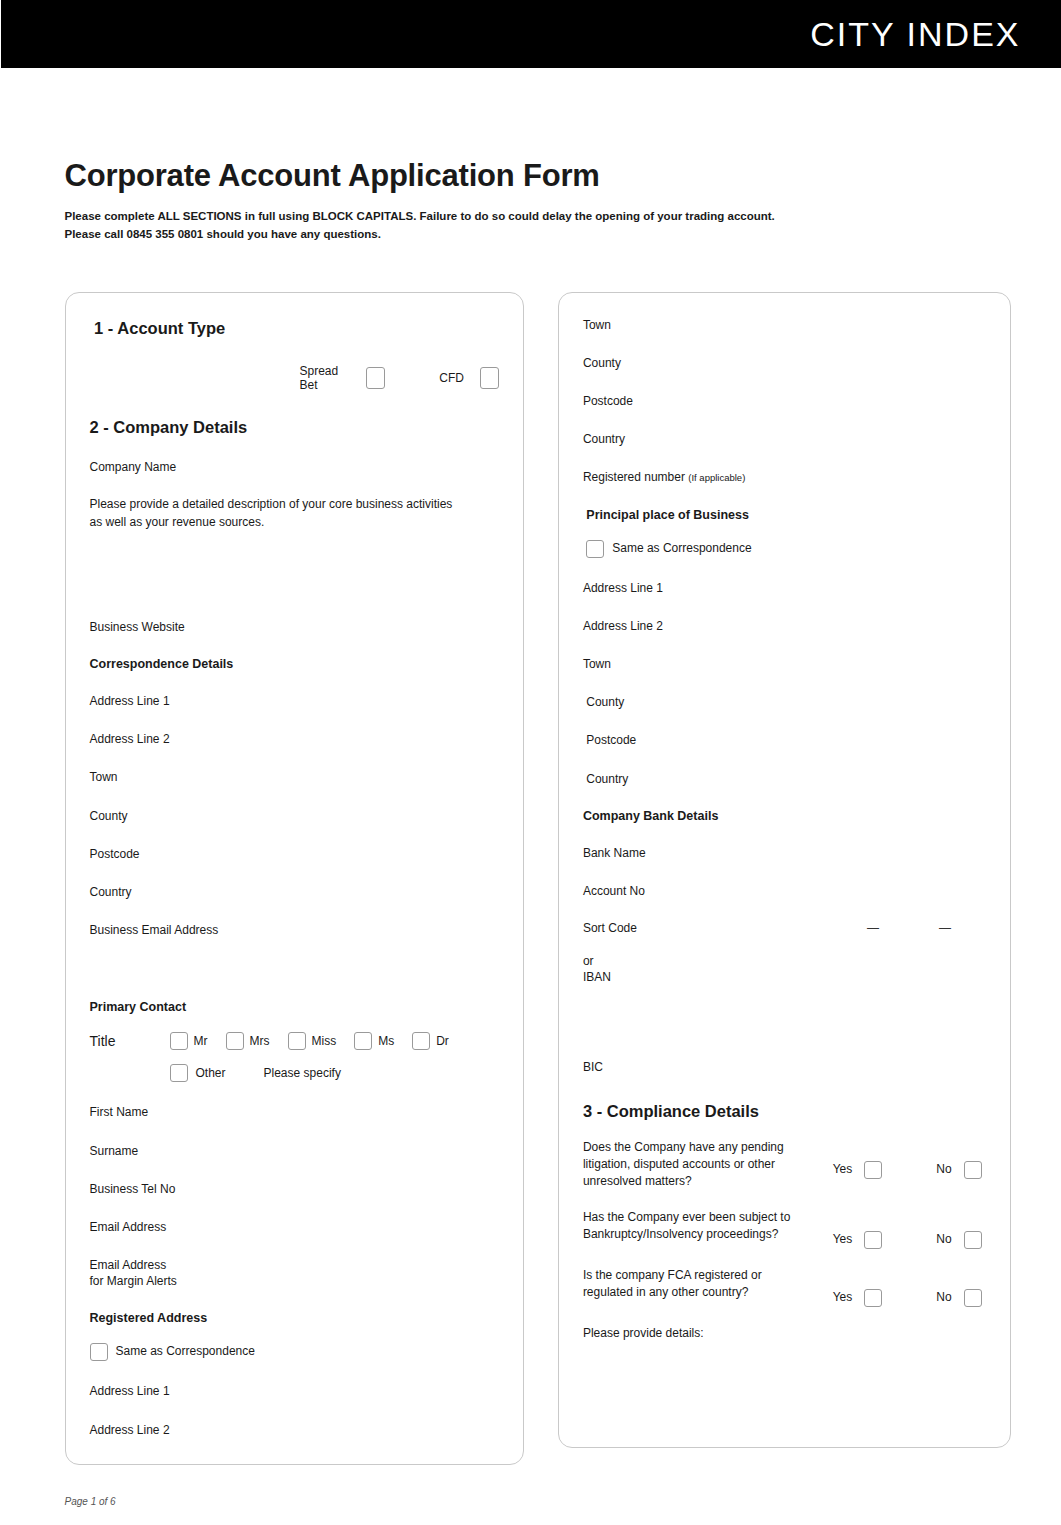CITY INDEX
Corporate Account Application Form
Please complete ALL SECTIONS in full using BLOCK CAPITALS. Failure to do so could delay the opening of your trading account.
Please call 0845 355 0801 should you have any questions.
1 - Account Type
Spread Bet CFD
2 - Company Details
Company Name
Please provide a detailed description of your core business activities
as well as your revenue sources.
Business Website
Correspondence Details
Address Line 1
Address Line 2
Town
County
Postcode
Country
Business Email Address
Primary Contact
Title
Mr
Mrs
Miss
Ms
Dr
Other Please specify
First Name
Surname
Business Tel No
Email Address
Email Address
for Margin Alerts
Registered Address
Same as Correspondence
Address Line 1
Address Line 2
Town
County
Postcode
Country
Registered number (If applicable)
Principal place of Business
Same as Correspondence
Address Line 1
Address Line 2
Town
County
Postcode
Country
Company Bank Details
Bank Name
Account No
Sort Code ——
or
IBAN
BIC
3 - Compliance Details
Does the Company have any pending
litigation, disputed accounts or other
unresolved matters?
Yes No
Has the Company ever been subject to
Bankruptcy/Insolvency proceedings?
Yes No
Is the company FCA registered or
regulated in any other country?
Yes No
Please provide details:
Page 1 of 6